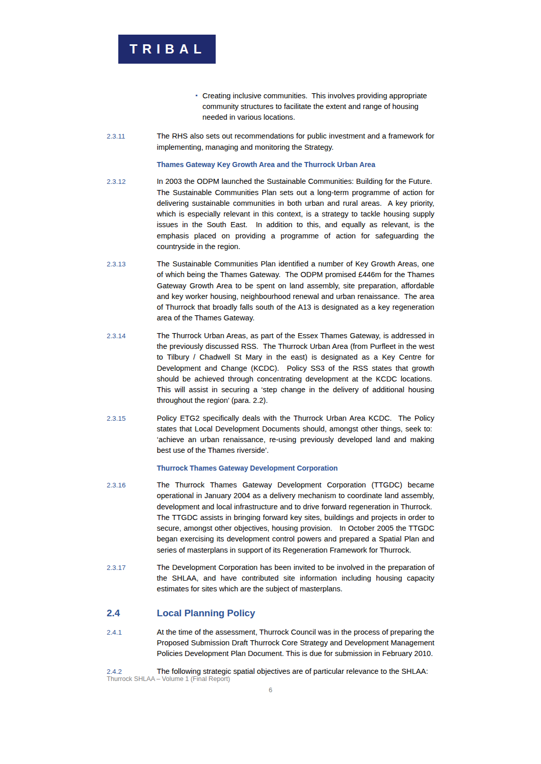TRIBAL
▪
Creating inclusive communities. This involves providing appropriate community structures to facilitate the extent and range of housing needed in various locations.
2.3.11
The RHS also sets out recommendations for public investment and a framework for implementing, managing and monitoring the Strategy.
Thames Gateway Key Growth Area and the Thurrock Urban Area
2.3.12
In 2003 the ODPM launched the Sustainable Communities: Building for the Future. The Sustainable Communities Plan sets out a long-term programme of action for delivering sustainable communities in both urban and rural areas. A key priority, which is especially relevant in this context, is a strategy to tackle housing supply issues in the South East. In addition to this, and equally as relevant, is the emphasis placed on providing a programme of action for safeguarding the countryside in the region.
2.3.13
The Sustainable Communities Plan identified a number of Key Growth Areas, one of which being the Thames Gateway. The ODPM promised £446m for the Thames Gateway Growth Area to be spent on land assembly, site preparation, affordable and key worker housing, neighbourhood renewal and urban renaissance. The area of Thurrock that broadly falls south of the A13 is designated as a key regeneration area of the Thames Gateway.
2.3.14
The Thurrock Urban Areas, as part of the Essex Thames Gateway, is addressed in the previously discussed RSS. The Thurrock Urban Area (from Purfleet in the west to Tilbury / Chadwell St Mary in the east) is designated as a Key Centre for Development and Change (KCDC). Policy SS3 of the RSS states that growth should be achieved through concentrating development at the KCDC locations. This will assist in securing a ‘step change in the delivery of additional housing throughout the region’ (para. 2.2).
2.3.15
Policy ETG2 specifically deals with the Thurrock Urban Area KCDC. The Policy states that Local Development Documents should, amongst other things, seek to: ‘achieve an urban renaissance, re-using previously developed land and making best use of the Thames riverside’.
Thurrock Thames Gateway Development Corporation
2.3.16
The Thurrock Thames Gateway Development Corporation (TTGDC) became operational in January 2004 as a delivery mechanism to coordinate land assembly, development and local infrastructure and to drive forward regeneration in Thurrock. The TTGDC assists in bringing forward key sites, buildings and projects in order to secure, amongst other objectives, housing provision. In October 2005 the TTGDC began exercising its development control powers and prepared a Spatial Plan and series of masterplans in support of its Regeneration Framework for Thurrock.
2.3.17
The Development Corporation has been invited to be involved in the preparation of the SHLAA, and have contributed site information including housing capacity estimates for sites which are the subject of masterplans.
2.4
Local Planning Policy
2.4.1
At the time of the assessment, Thurrock Council was in the process of preparing the Proposed Submission Draft Thurrock Core Strategy and Development Management Policies Development Plan Document. This is due for submission in February 2010.
2.4.2
The following strategic spatial objectives are of particular relevance to the SHLAA:
Thurrock SHLAA – Volume 1 (Final Report)
6